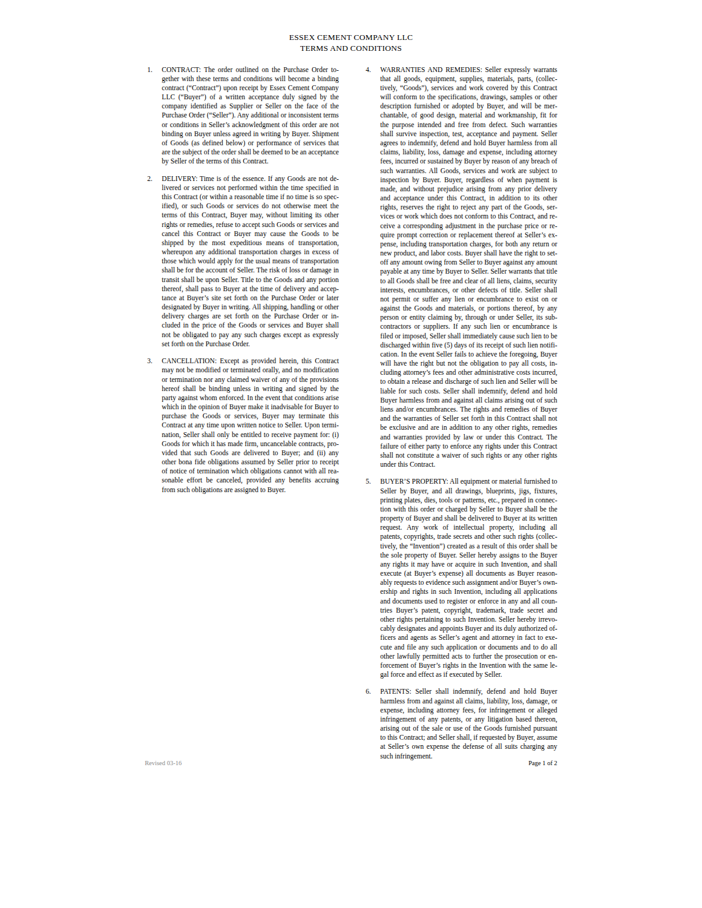ESSEX CEMENT COMPANY LLC
TERMS AND CONDITIONS
Contract: The order outlined on the Purchase Order together with these terms and conditions will become a binding contract (“Contract”) upon receipt by Essex Cement Company LLC (“Buyer”) of a written acceptance duly signed by the company identified as Supplier or Seller on the face of the Purchase Order (“Seller”). Any additional or inconsistent terms or conditions in Seller’s acknowledgment of this order are not binding on Buyer unless agreed in writing by Buyer. Shipment of Goods (as defined below) or performance of services that are the subject of the order shall be deemed to be an acceptance by Seller of the terms of this Contract.
Delivery: Time is of the essence. If any Goods are not delivered or services not performed within the time specified in this Contract (or within a reasonable time if no time is so specified), or such Goods or services do not otherwise meet the terms of this Contract, Buyer may, without limiting its other rights or remedies, refuse to accept such Goods or services and cancel this Contract or Buyer may cause the Goods to be shipped by the most expeditious means of transportation, whereupon any additional transportation charges in excess of those which would apply for the usual means of transportation shall be for the account of Seller. The risk of loss or damage in transit shall be upon Seller. Title to the Goods and any portion thereof, shall pass to Buyer at the time of delivery and acceptance at Buyer’s site set forth on the Purchase Order or later designated by Buyer in writing. All shipping, handling or other delivery charges are set forth on the Purchase Order or included in the price of the Goods or services and Buyer shall not be obligated to pay any such charges except as expressly set forth on the Purchase Order.
Cancellation: Except as provided herein, this Contract may not be modified or terminated orally, and no modification or termination nor any claimed waiver of any of the provisions hereof shall be binding unless in writing and signed by the party against whom enforced. In the event that conditions arise which in the opinion of Buyer make it inadvisable for Buyer to purchase the Goods or services, Buyer may terminate this Contract at any time upon written notice to Seller. Upon termination, Seller shall only be entitled to receive payment for: (i) Goods for which it has made firm, uncancelable contracts, provided that such Goods are delivered to Buyer; and (ii) any other bona fide obligations assumed by Seller prior to receipt of notice of termination which obligations cannot with all reasonable effort be canceled, provided any benefits accruing from such obligations are assigned to Buyer.
Warranties and Remedies: Seller expressly warrants that all goods, equipment, supplies, materials, parts, (collectively, “Goods”), services and work covered by this Contract will conform to the specifications, drawings, samples or other description furnished or adopted by Buyer, and will be merchantable, of good design, material and workmanship, fit for the purpose intended and free from defect. Such warranties shall survive inspection, test, acceptance and payment. Seller agrees to indemnify, defend and hold Buyer harmless from all claims, liability, loss, damage and expense, including attorney fees, incurred or sustained by Buyer by reason of any breach of such warranties. All Goods, services and work are subject to inspection by Buyer. Buyer, regardless of when payment is made, and without prejudice arising from any prior delivery and acceptance under this Contract, in addition to its other rights, reserves the right to reject any part of the Goods, services or work which does not conform to this Contract, and receive a corresponding adjustment in the purchase price or require prompt correction or replacement thereof at Seller’s expense, including transportation charges, for both any return or new product, and labor costs. Buyer shall have the right to set-off any amount owing from Seller to Buyer against any amount payable at any time by Buyer to Seller. Seller warrants that title to all Goods shall be free and clear of all liens, claims, security interests, encumbrances, or other defects of title. Seller shall not permit or suffer any lien or encumbrance to exist on or against the Goods and materials, or portions thereof, by any person or entity claiming by, through or under Seller, its subcontractors or suppliers. If any such lien or encumbrance is filed or imposed, Seller shall immediately cause such lien to be discharged within five (5) days of its receipt of such lien notification. In the event Seller fails to achieve the foregoing, Buyer will have the right but not the obligation to pay all costs, including attorney’s fees and other administrative costs incurred, to obtain a release and discharge of such lien and Seller will be liable for such costs. Seller shall indemnify, defend and hold Buyer harmless from and against all claims arising out of such liens and/or encumbrances. The rights and remedies of Buyer and the warranties of Seller set forth in this Contract shall not be exclusive and are in addition to any other rights, remedies and warranties provided by law or under this Contract. The failure of either party to enforce any rights under this Contract shall not constitute a waiver of such rights or any other rights under this Contract.
Buyer’s Property: All equipment or material furnished to Seller by Buyer, and all drawings, blueprints, jigs, fixtures, printing plates, dies, tools or patterns, etc., prepared in connection with this order or charged by Seller to Buyer shall be the property of Buyer and shall be delivered to Buyer at its written request. Any work of intellectual property, including all patents, copyrights, trade secrets and other such rights (collectively, the “Invention”) created as a result of this order shall be the sole property of Buyer. Seller hereby assigns to the Buyer any rights it may have or acquire in such Invention, and shall execute (at Buyer’s expense) all documents as Buyer reasonably requests to evidence such assignment and/or Buyer’s ownership and rights in such Invention, including all applications and documents used to register or enforce in any and all countries Buyer’s patent, copyright, trademark, trade secret and other rights pertaining to such Invention. Seller hereby irrevocably designates and appoints Buyer and its duly authorized officers and agents as Seller’s agent and attorney in fact to execute and file any such application or documents and to do all other lawfully permitted acts to further the prosecution or enforcement of Buyer’s rights in the Invention with the same legal force and effect as if executed by Seller.
Patents: Seller shall indemnify, defend and hold Buyer harmless from and against all claims, liability, loss, damage, or expense, including attorney fees, for infringement or alleged infringement of any patents, or any litigation based thereon, arising out of the sale or use of the Goods furnished pursuant to this Contract; and Seller shall, if requested by Buyer, assume at Seller’s own expense the defense of all suits charging any such infringement.
Revised 03-16 Page 1 of 2